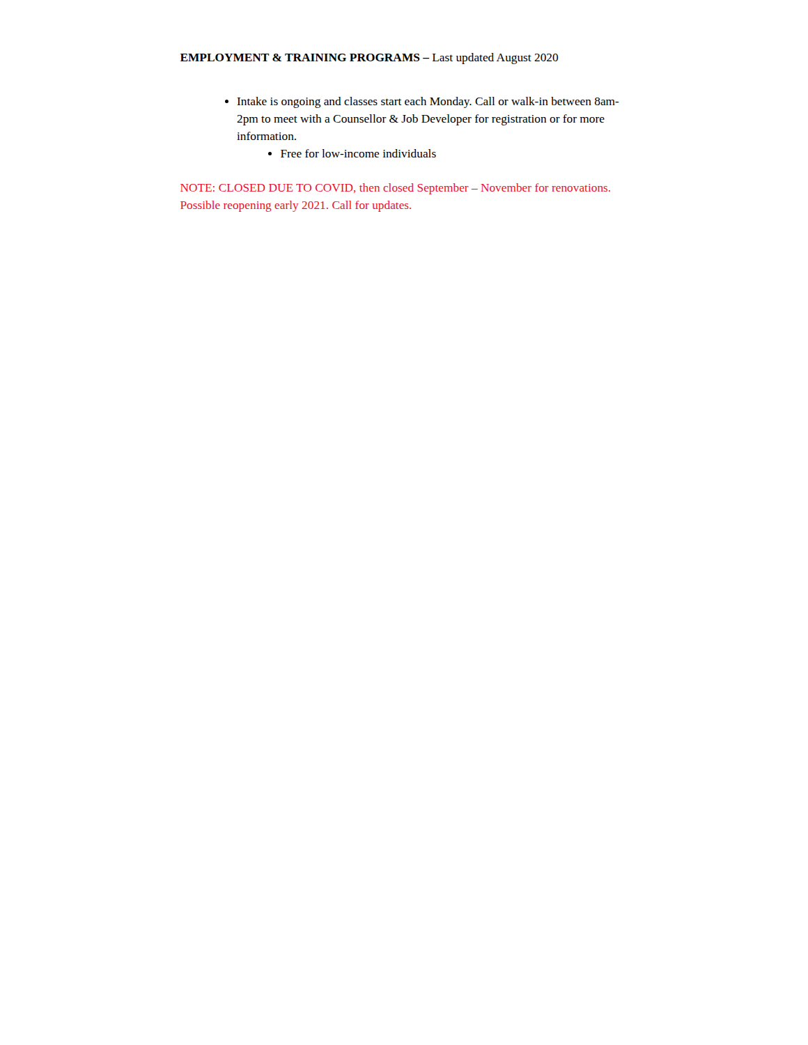EMPLOYMENT & TRAINING PROGRAMS – Last updated August 2020
Intake is ongoing and classes start each Monday. Call or walk-in between 8am-2pm to meet with a Counsellor & Job Developer for registration or for more information.
Free for low-income individuals
NOTE: CLOSED DUE TO COVID, then closed September – November for renovations. Possible reopening early 2021. Call for updates.